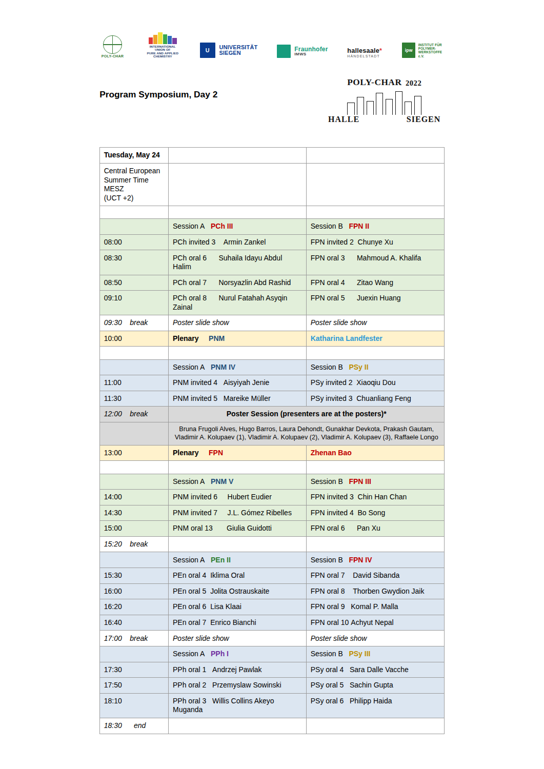POLY-CHAR
INTERNATIONAL UNION OF
PURE AND APPLIED CHEMISTRY
U
UNIVERSITÄT
SIEGEN
Fraunhofer
IMWS
hallesaale*
HÄNDELSTADT
ipw
INSTITUT FÜR
POLYMER-
WERKSTOFFE e.V.
Program Symposium, Day 2
POLY-CHAR 2022
HALLE SIEGEN
| Tuesday, May 24 | | |
| Central European Summer Time MESZ (UCT +2) | | |
| | Session A PCh III | Session B FPN II |
| 08:00 | PCh invited 3 Armin Zankel | FPN invited 2 Chunye Xu |
| 08:30 | PCh oral 6 Suhaila Idayu Abdul Halim | FPN oral 3 Mahmoud A. Khalifa |
| 08:50 | PCh oral 7 Norsyazlin Abd Rashid | FPN oral 4 Zitao Wang |
| 09:10 | PCh oral 8 Nurul Fatahah Asyqin Zainal | FPN oral 5 Juexin Huang |
| 09:30 break | Poster slide show | Poster slide show |
| 10:00 | Plenary PNM | Katharina Landfester |
| | Session A PNM IV | Session B PSy II |
| 11:00 | PNM invited 4 Aisyiyah Jenie | PSy invited 2 Xiaoqiu Dou |
| 11:30 | PNM invited 5 Mareike Müller | PSy invited 3 Chuanliang Feng |
| 12:00 break | Poster Session (presenters are at the posters)* |
| | Bruna Frugoli Alves, Hugo Barros, Laura Dehondt, Gunakhar Devkota, Prakash Gautam, Vladimir A. Kolupaev (1), Vladimir A. Kolupaev (2), Vladimir A. Kolupaev (3), Raffaele Longo |
| 13:00 | Plenary FPN | Zhenan Bao |
| | Session A PNM V | Session B FPN III |
| 14:00 | PNM invited 6 Hubert Eudier | FPN invited 3 Chin Han Chan |
| 14:30 | PNM invited 7 J.L. Gómez Ribelles | FPN invited 4 Bo Song |
| 15:00 | PNM oral 13 Giulia Guidotti | FPN oral 6 Pan Xu |
| 15:20 break | | |
| | Session A PEn II | Session B FPN IV |
| 15:30 | PEn oral 4 Iklima Oral | FPN oral 7 David Sibanda |
| 16:00 | PEn oral 5 Jolita Ostrauskaite | FPN oral 8 Thorben Gwydion Jaik |
| 16:20 | PEn oral 6 Lisa Klaai | FPN oral 9 Komal P. Malla |
| 16:40 | PEn oral 7 Enrico Bianchi | FPN oral 10 Achyut Nepal |
| 17:00 break | Poster slide show | Poster slide show |
| | Session A PPh I | Session B PSy III |
| 17:30 | PPh oral 1 Andrzej Pawlak | PSy oral 4 Sara Dalle Vacche |
| 17:50 | PPh oral 2 Przemyslaw Sowinski | PSy oral 5 Sachin Gupta |
| 18:10 | PPh oral 3 Willis Collins Akeyo Muganda | PSy oral 6 Philipp Haida |
| 18:30 end | | |